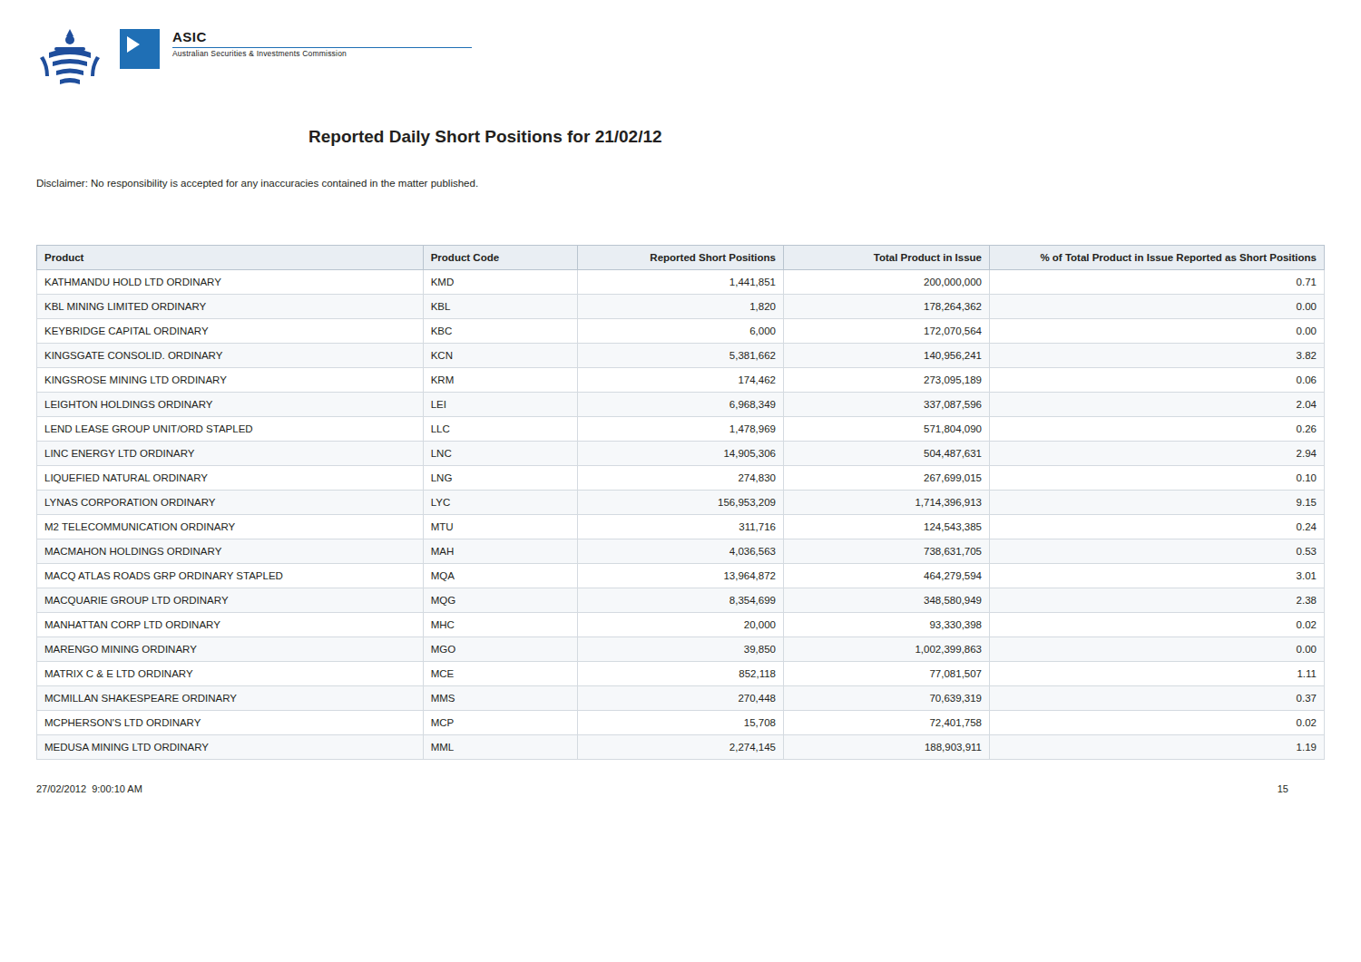ASIC
Australian Securities & Investments Commission
Reported Daily Short Positions for 21/02/12
Disclaimer: No responsibility is accepted for any inaccuracies contained in the matter published.
| Product | Product Code | Reported Short Positions | Total Product in Issue | % of Total Product in Issue Reported as Short Positions |
| --- | --- | --- | --- | --- |
| KATHMANDU HOLD LTD ORDINARY | KMD | 1,441,851 | 200,000,000 | 0.71 |
| KBL MINING LIMITED ORDINARY | KBL | 1,820 | 178,264,362 | 0.00 |
| KEYBRIDGE CAPITAL ORDINARY | KBC | 6,000 | 172,070,564 | 0.00 |
| KINGSGATE CONSOLID. ORDINARY | KCN | 5,381,662 | 140,956,241 | 3.82 |
| KINGSROSE MINING LTD ORDINARY | KRM | 174,462 | 273,095,189 | 0.06 |
| LEIGHTON HOLDINGS ORDINARY | LEI | 6,968,349 | 337,087,596 | 2.04 |
| LEND LEASE GROUP UNIT/ORD STAPLED | LLC | 1,478,969 | 571,804,090 | 0.26 |
| LINC ENERGY LTD ORDINARY | LNC | 14,905,306 | 504,487,631 | 2.94 |
| LIQUEFIED NATURAL ORDINARY | LNG | 274,830 | 267,699,015 | 0.10 |
| LYNAS CORPORATION ORDINARY | LYC | 156,953,209 | 1,714,396,913 | 9.15 |
| M2 TELECOMMUNICATION ORDINARY | MTU | 311,716 | 124,543,385 | 0.24 |
| MACMAHON HOLDINGS ORDINARY | MAH | 4,036,563 | 738,631,705 | 0.53 |
| MACQ ATLAS ROADS GRP ORDINARY STAPLED | MQA | 13,964,872 | 464,279,594 | 3.01 |
| MACQUARIE GROUP LTD ORDINARY | MQG | 8,354,699 | 348,580,949 | 2.38 |
| MANHATTAN CORP LTD ORDINARY | MHC | 20,000 | 93,330,398 | 0.02 |
| MARENGO MINING ORDINARY | MGO | 39,850 | 1,002,399,863 | 0.00 |
| MATRIX C & E LTD ORDINARY | MCE | 852,118 | 77,081,507 | 1.11 |
| MCMILLAN SHAKESPEARE ORDINARY | MMS | 270,448 | 70,639,319 | 0.37 |
| MCPHERSON'S LTD ORDINARY | MCP | 15,708 | 72,401,758 | 0.02 |
| MEDUSA MINING LTD ORDINARY | MML | 2,274,145 | 188,903,911 | 1.19 |
27/02/2012 9:00:10 AM
15